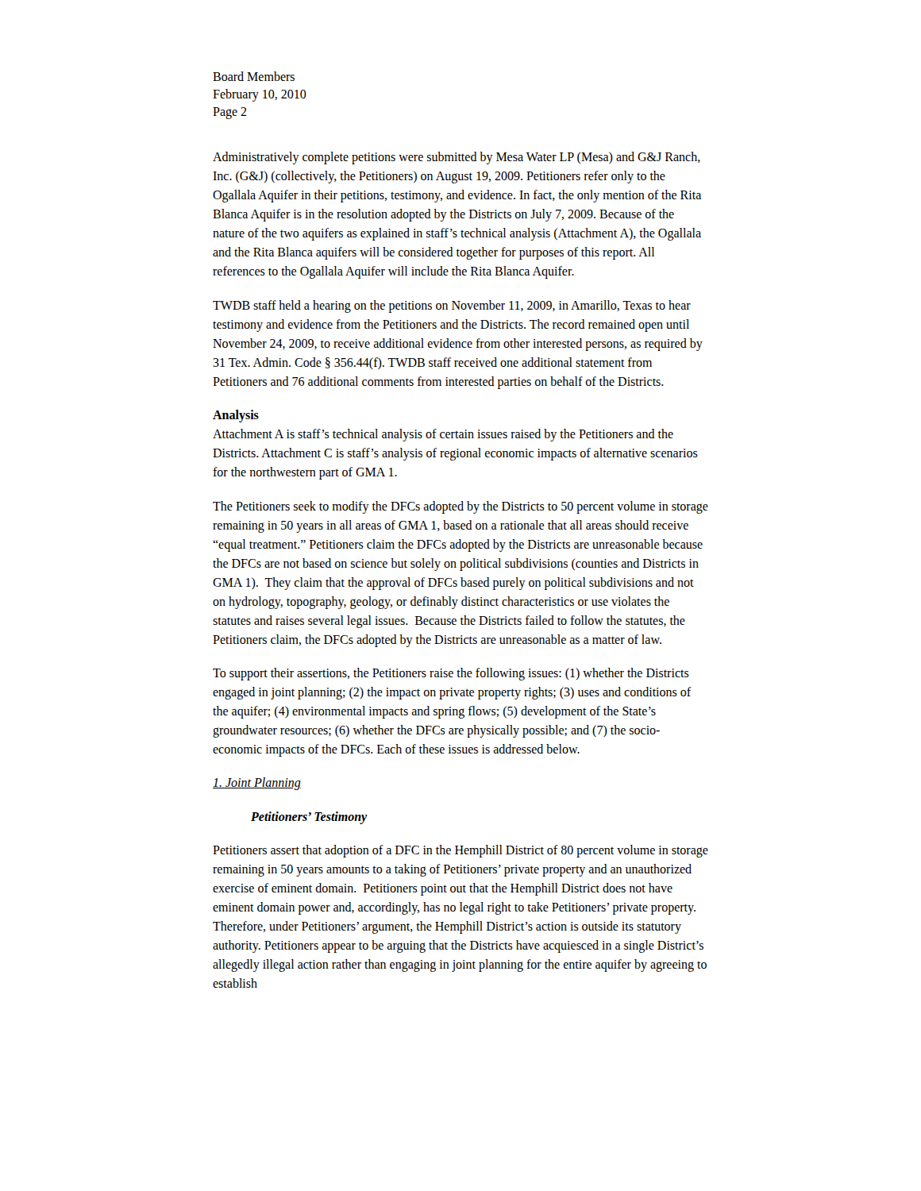Board Members
February 10, 2010
Page 2
Administratively complete petitions were submitted by Mesa Water LP (Mesa) and G&J Ranch, Inc. (G&J) (collectively, the Petitioners) on August 19, 2009. Petitioners refer only to the Ogallala Aquifer in their petitions, testimony, and evidence. In fact, the only mention of the Rita Blanca Aquifer is in the resolution adopted by the Districts on July 7, 2009. Because of the nature of the two aquifers as explained in staff’s technical analysis (Attachment A), the Ogallala and the Rita Blanca aquifers will be considered together for purposes of this report. All references to the Ogallala Aquifer will include the Rita Blanca Aquifer.
TWDB staff held a hearing on the petitions on November 11, 2009, in Amarillo, Texas to hear testimony and evidence from the Petitioners and the Districts. The record remained open until November 24, 2009, to receive additional evidence from other interested persons, as required by 31 Tex. Admin. Code § 356.44(f). TWDB staff received one additional statement from Petitioners and 76 additional comments from interested parties on behalf of the Districts.
Analysis
Attachment A is staff’s technical analysis of certain issues raised by the Petitioners and the Districts. Attachment C is staff’s analysis of regional economic impacts of alternative scenarios for the northwestern part of GMA 1.
The Petitioners seek to modify the DFCs adopted by the Districts to 50 percent volume in storage remaining in 50 years in all areas of GMA 1, based on a rationale that all areas should receive “equal treatment.” Petitioners claim the DFCs adopted by the Districts are unreasonable because the DFCs are not based on science but solely on political subdivisions (counties and Districts in GMA 1). They claim that the approval of DFCs based purely on political subdivisions and not on hydrology, topography, geology, or definably distinct characteristics or use violates the statutes and raises several legal issues. Because the Districts failed to follow the statutes, the Petitioners claim, the DFCs adopted by the Districts are unreasonable as a matter of law.
To support their assertions, the Petitioners raise the following issues: (1) whether the Districts engaged in joint planning; (2) the impact on private property rights; (3) uses and conditions of the aquifer; (4) environmental impacts and spring flows; (5) development of the State’s groundwater resources; (6) whether the DFCs are physically possible; and (7) the socio-economic impacts of the DFCs. Each of these issues is addressed below.
1. Joint Planning
Petitioners’ Testimony
Petitioners assert that adoption of a DFC in the Hemphill District of 80 percent volume in storage remaining in 50 years amounts to a taking of Petitioners’ private property and an unauthorized exercise of eminent domain. Petitioners point out that the Hemphill District does not have eminent domain power and, accordingly, has no legal right to take Petitioners’ private property. Therefore, under Petitioners’ argument, the Hemphill District’s action is outside its statutory authority. Petitioners appear to be arguing that the Districts have acquiesced in a single District’s allegedly illegal action rather than engaging in joint planning for the entire aquifer by agreeing to establish